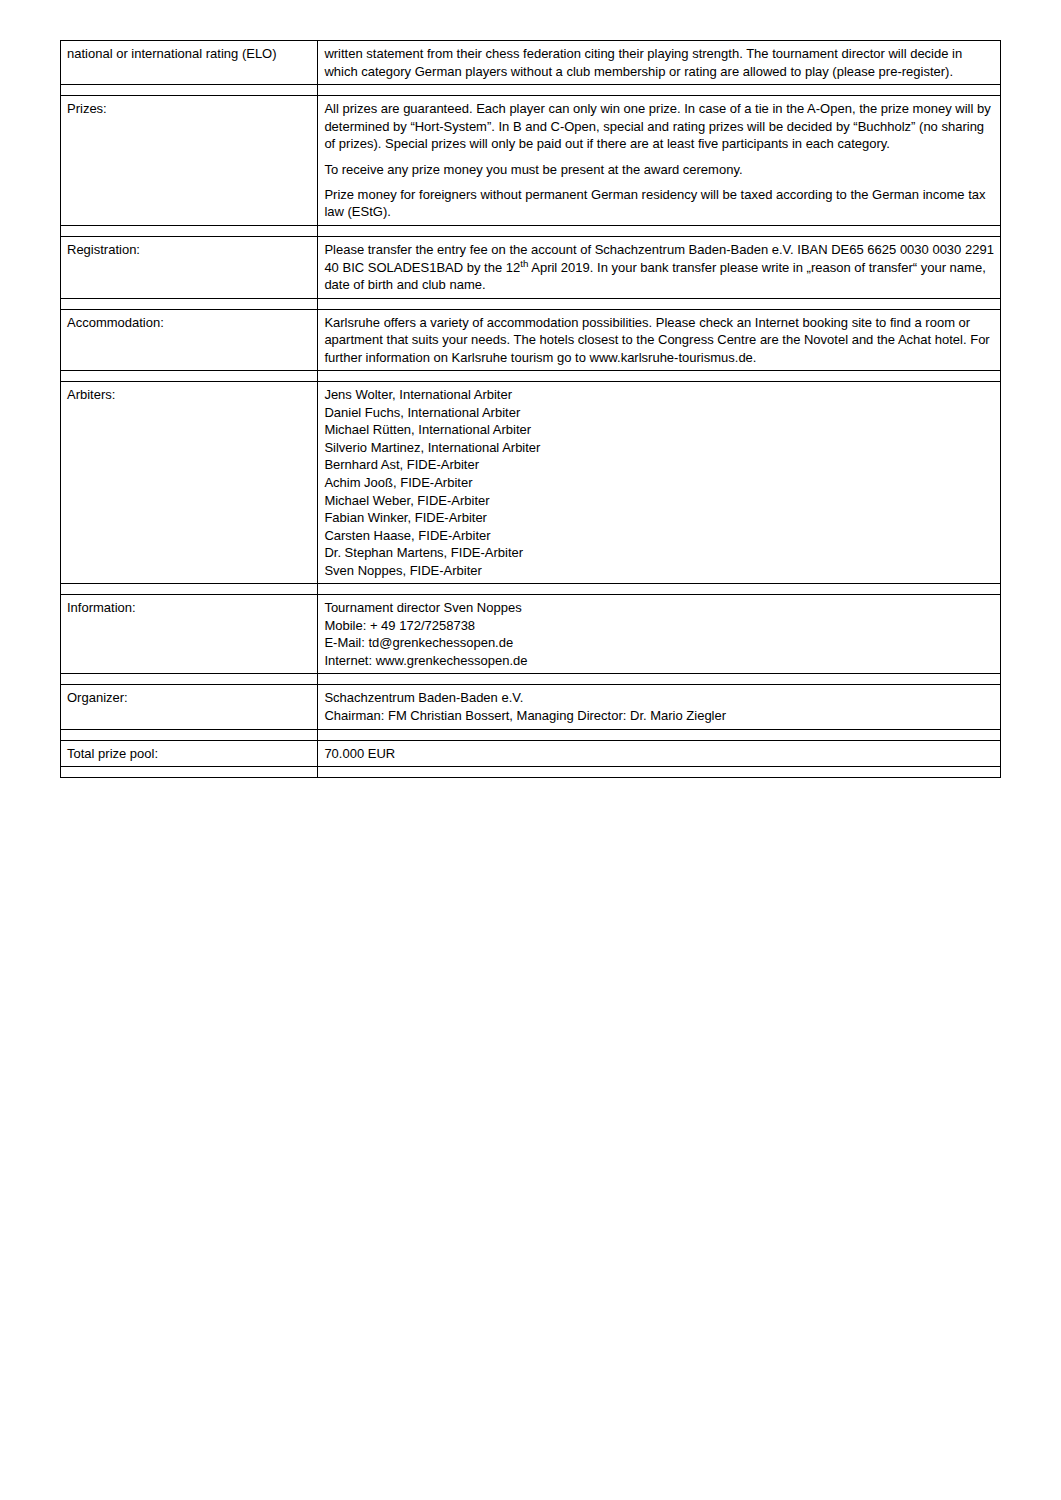| national or international rating (ELO) | written statement from their chess federation citing their playing strength. The tournament director will decide in which category German players without a club membership or rating are allowed to play (please pre-register). |
| Prizes: | All prizes are guaranteed. Each player can only win one prize. In case of a tie in the A-Open, the prize money will by determined by “Hort-System”. In B and C-Open, special and rating prizes will be decided by “Buchholz” (no sharing of prizes). Special prizes will only be paid out if there are at least five participants in each category. To receive any prize money you must be present at the award ceremony. Prize money for foreigners without permanent German residency will be taxed according to the German income tax law (EStG). |
| Registration: | Please transfer the entry fee on the account of Schachzentrum Baden-Baden e.V. IBAN DE65 6625 0030 0030 2291 40 BIC SOLADES1BAD by the 12 th April 2019. In your bank transfer please write in „reason of transfer“ your name, date of birth and club name. |
| Accommodation: | Karlsruhe offers a variety of accommodation possibilities. Please check an Internet booking site to find a room or apartment that suits your needs. The hotels closest to the Congress Centre are the Novotel and the Achat hotel. For further information on Karlsruhe tourism go to www.karlsruhe-tourismus.de. |
| Arbiters: | Jens Wolter, International Arbiter Daniel Fuchs, International Arbiter Michael Rütten, International Arbiter Silverio Martinez, International Arbiter Bernhard Ast, FIDE-Arbiter Achim Jooß, FIDE-Arbiter Michael Weber, FIDE-Arbiter Fabian Winker, FIDE-Arbiter Carsten Haase, FIDE-Arbiter Dr. Stephan Martens, FIDE-Arbiter Sven Noppes, FIDE-Arbiter |
| Information: | Tournament director Sven Noppes Mobile: + 49 172/7258738 E-Mail: td@grenkechessopen.de Internet: www.grenkechessopen.de |
| Organizer: | Schachzentrum Baden-Baden e.V. Chairman: FM Christian Bossert, Managing Director: Dr. Mario Ziegler |
| Total prize pool: | 70.000 EUR |